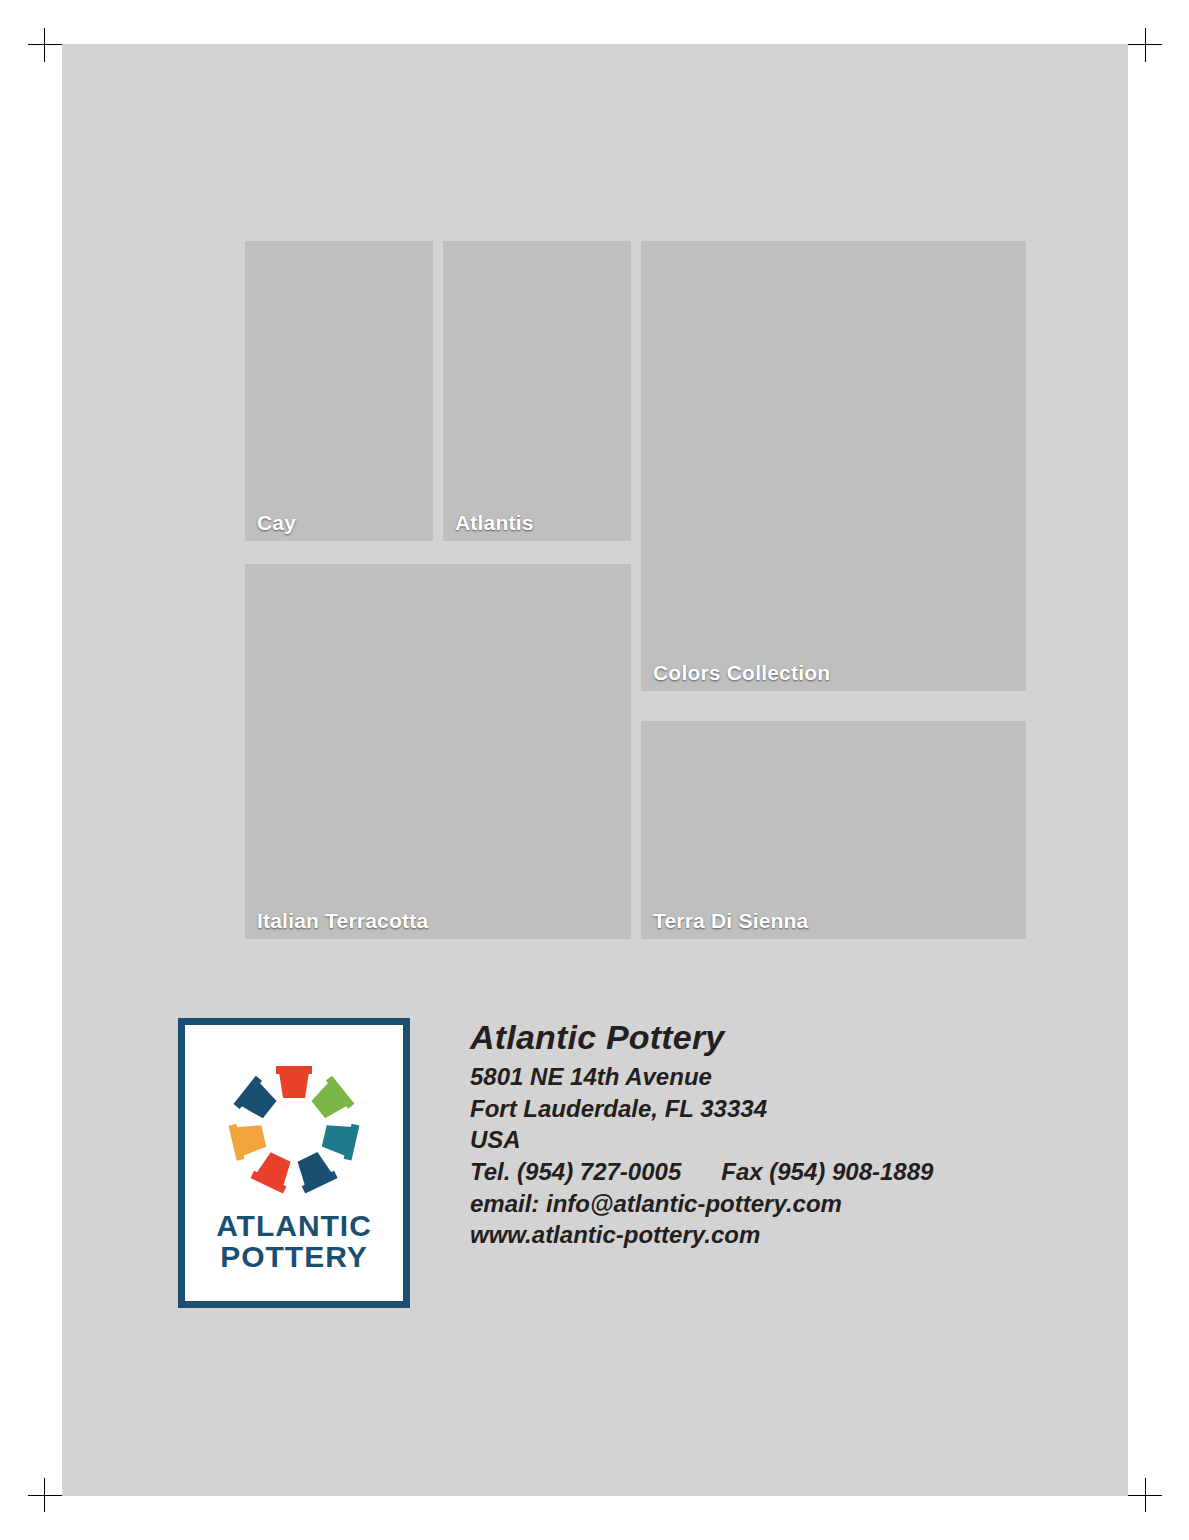Cay
Atlantis
Colors Collection
Italian Terracotta
Terra Di Sienna
ATLANTIC POTTERY
Atlantic Pottery
5801 NE 14th Avenue
Fort Lauderdale, FL 33334
USA
Tel. (954) 727-0005Fax (954) 908-1889
email: info@atlantic-pottery.com
www.atlantic-pottery.com